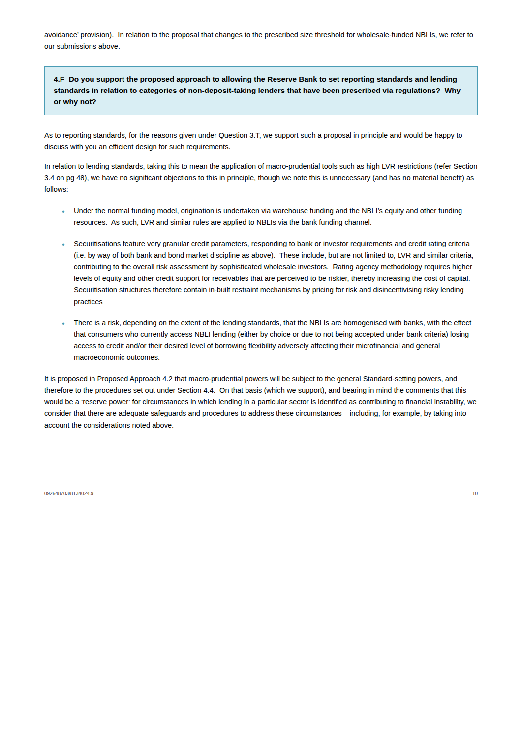avoidance’ provision). In relation to the proposal that changes to the prescribed size threshold for wholesale-funded NBLIs, we refer to our submissions above.
4.F Do you support the proposed approach to allowing the Reserve Bank to set reporting standards and lending standards in relation to categories of non-deposit-taking lenders that have been prescribed via regulations? Why or why not?
As to reporting standards, for the reasons given under Question 3.T, we support such a proposal in principle and would be happy to discuss with you an efficient design for such requirements.
In relation to lending standards, taking this to mean the application of macro-prudential tools such as high LVR restrictions (refer Section 3.4 on pg 48), we have no significant objections to this in principle, though we note this is unnecessary (and has no material benefit) as follows:
Under the normal funding model, origination is undertaken via warehouse funding and the NBLI’s equity and other funding resources. As such, LVR and similar rules are applied to NBLIs via the bank funding channel.
Securitisations feature very granular credit parameters, responding to bank or investor requirements and credit rating criteria (i.e. by way of both bank and bond market discipline as above). These include, but are not limited to, LVR and similar criteria, contributing to the overall risk assessment by sophisticated wholesale investors. Rating agency methodology requires higher levels of equity and other credit support for receivables that are perceived to be riskier, thereby increasing the cost of capital. Securitisation structures therefore contain in-built restraint mechanisms by pricing for risk and disincentivising risky lending practices
There is a risk, depending on the extent of the lending standards, that the NBLIs are homogenised with banks, with the effect that consumers who currently access NBLI lending (either by choice or due to not being accepted under bank criteria) losing access to credit and/or their desired level of borrowing flexibility adversely affecting their microfinancial and general macroeconomic outcomes.
It is proposed in Proposed Approach 4.2 that macro-prudential powers will be subject to the general Standard-setting powers, and therefore to the procedures set out under Section 4.4. On that basis (which we support), and bearing in mind the comments that this would be a ‘reserve power’ for circumstances in which lending in a particular sector is identified as contributing to financial instability, we consider that there are adequate safeguards and procedures to address these circumstances – including, for example, by taking into account the considerations noted above.
092648703/8134024.9 10